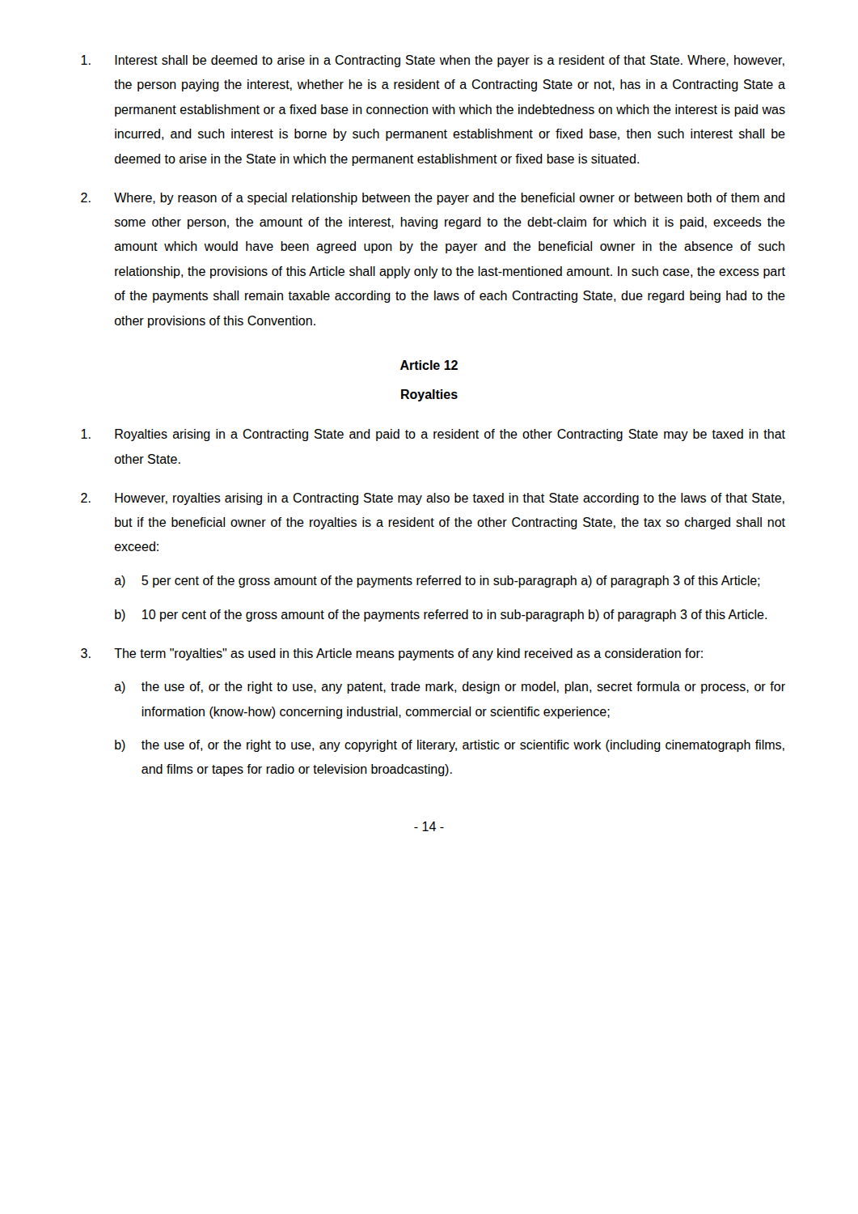Interest shall be deemed to arise in a Contracting State when the payer is a resident of that State. Where, however, the person paying the interest, whether he is a resident of a Contracting State or not, has in a Contracting State a permanent establishment or a fixed base in connection with which the indebtedness on which the interest is paid was incurred, and such interest is borne by such permanent establishment or fixed base, then such interest shall be deemed to arise in the State in which the permanent establishment or fixed base is situated.
Where, by reason of a special relationship between the payer and the beneficial owner or between both of them and some other person, the amount of the interest, having regard to the debt-claim for which it is paid, exceeds the amount which would have been agreed upon by the payer and the beneficial owner in the absence of such relationship, the provisions of this Article shall apply only to the last-mentioned amount. In such case, the excess part of the payments shall remain taxable according to the laws of each Contracting State, due regard being had to the other provisions of this Convention.
Article 12
Royalties
Royalties arising in a Contracting State and paid to a resident of the other Contracting State may be taxed in that other State.
However, royalties arising in a Contracting State may also be taxed in that State according to the laws of that State, but if the beneficial owner of the royalties is a resident of the other Contracting State, the tax so charged shall not exceed:
5 per cent of the gross amount of the payments referred to in sub-paragraph a) of paragraph 3 of this Article;
10 per cent of the gross amount of the payments referred to in sub-paragraph b) of paragraph 3 of this Article.
The term "royalties" as used in this Article means payments of any kind received as a consideration for:
the use of, or the right to use, any patent, trade mark, design or model, plan, secret formula or process, or for information (know-how) concerning industrial, commercial or scientific experience;
the use of, or the right to use, any copyright of literary, artistic or scientific work (including cinematograph films, and films or tapes for radio or television broadcasting).
- 14 -